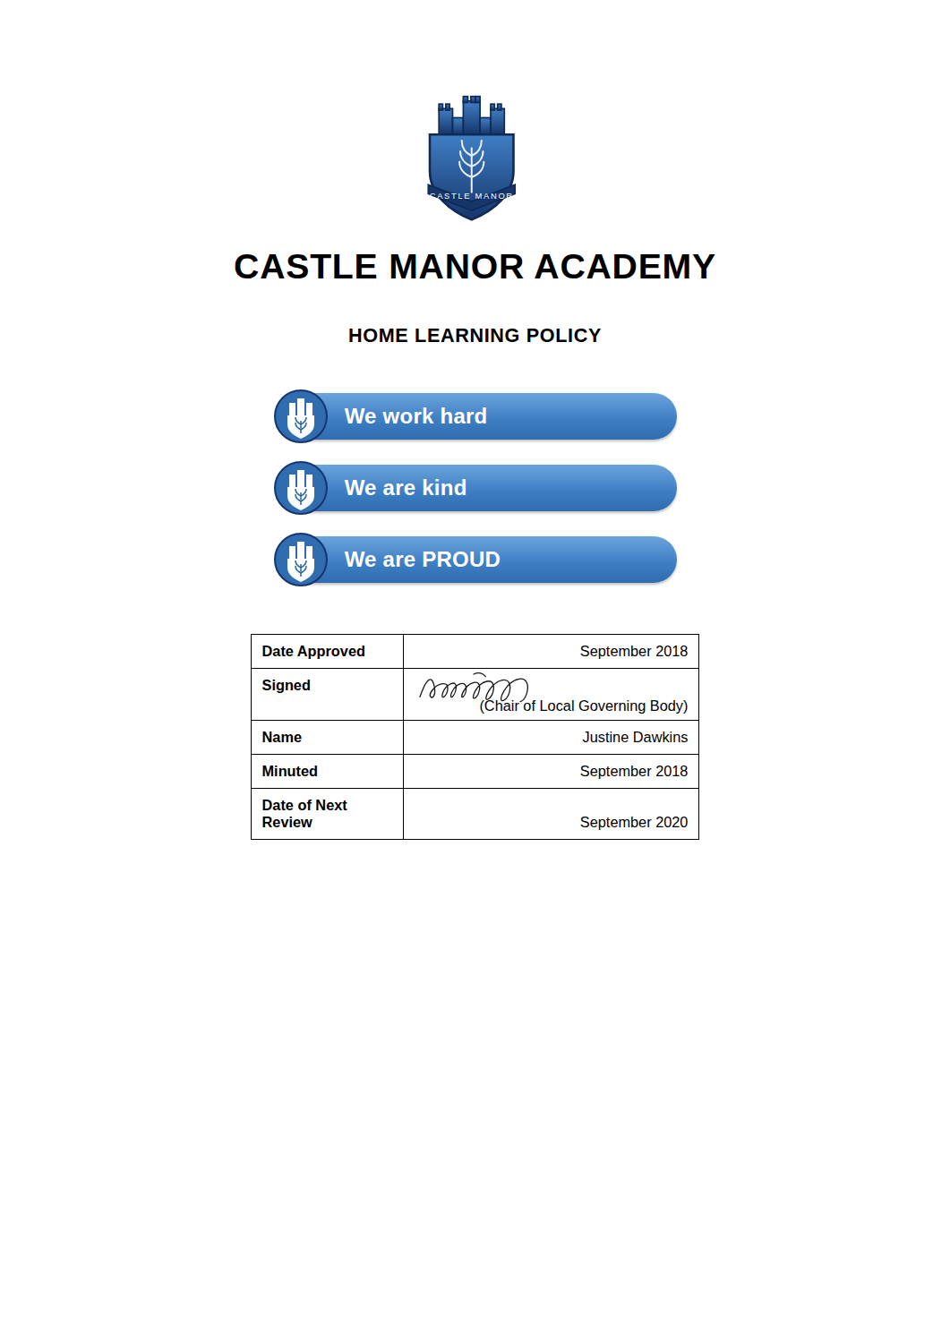CASTLE MANOR
CASTLE MANOR ACADEMY
HOME LEARNING POLICY
We work hard
We are kind
We are PROUD
| Date Approved | September 2018 |
| Signed | (Chair of Local Governing Body) |
| Name | Justine Dawkins |
| Minuted | September 2018 |
| Date of Next Review | September 2020 |